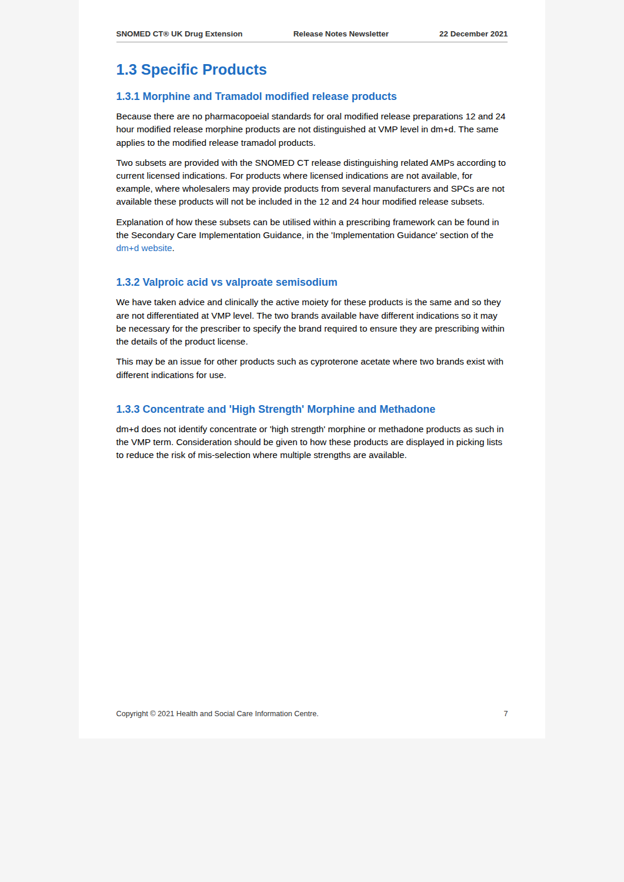SNOMED CT® UK Drug Extension Release Notes Newsletter 22 December 2021
1.3 Specific Products
1.3.1 Morphine and Tramadol modified release products
Because there are no pharmacopoeial standards for oral modified release preparations 12 and 24 hour modified release morphine products are not distinguished at VMP level in dm+d. The same applies to the modified release tramadol products.
Two subsets are provided with the SNOMED CT release distinguishing related AMPs according to current licensed indications. For products where licensed indications are not available, for example, where wholesalers may provide products from several manufacturers and SPCs are not available these products will not be included in the 12 and 24 hour modified release subsets.
Explanation of how these subsets can be utilised within a prescribing framework can be found in the Secondary Care Implementation Guidance, in the 'Implementation Guidance' section of the dm+d website.
1.3.2 Valproic acid vs valproate semisodium
We have taken advice and clinically the active moiety for these products is the same and so they are not differentiated at VMP level. The two brands available have different indications so it may be necessary for the prescriber to specify the brand required to ensure they are prescribing within the details of the product license.
This may be an issue for other products such as cyproterone acetate where two brands exist with different indications for use.
1.3.3 Concentrate and 'High Strength' Morphine and Methadone
dm+d does not identify concentrate or 'high strength' morphine or methadone products as such in the VMP term. Consideration should be given to how these products are displayed in picking lists to reduce the risk of mis-selection where multiple strengths are available.
Copyright © 2021 Health and Social Care Information Centre. 7